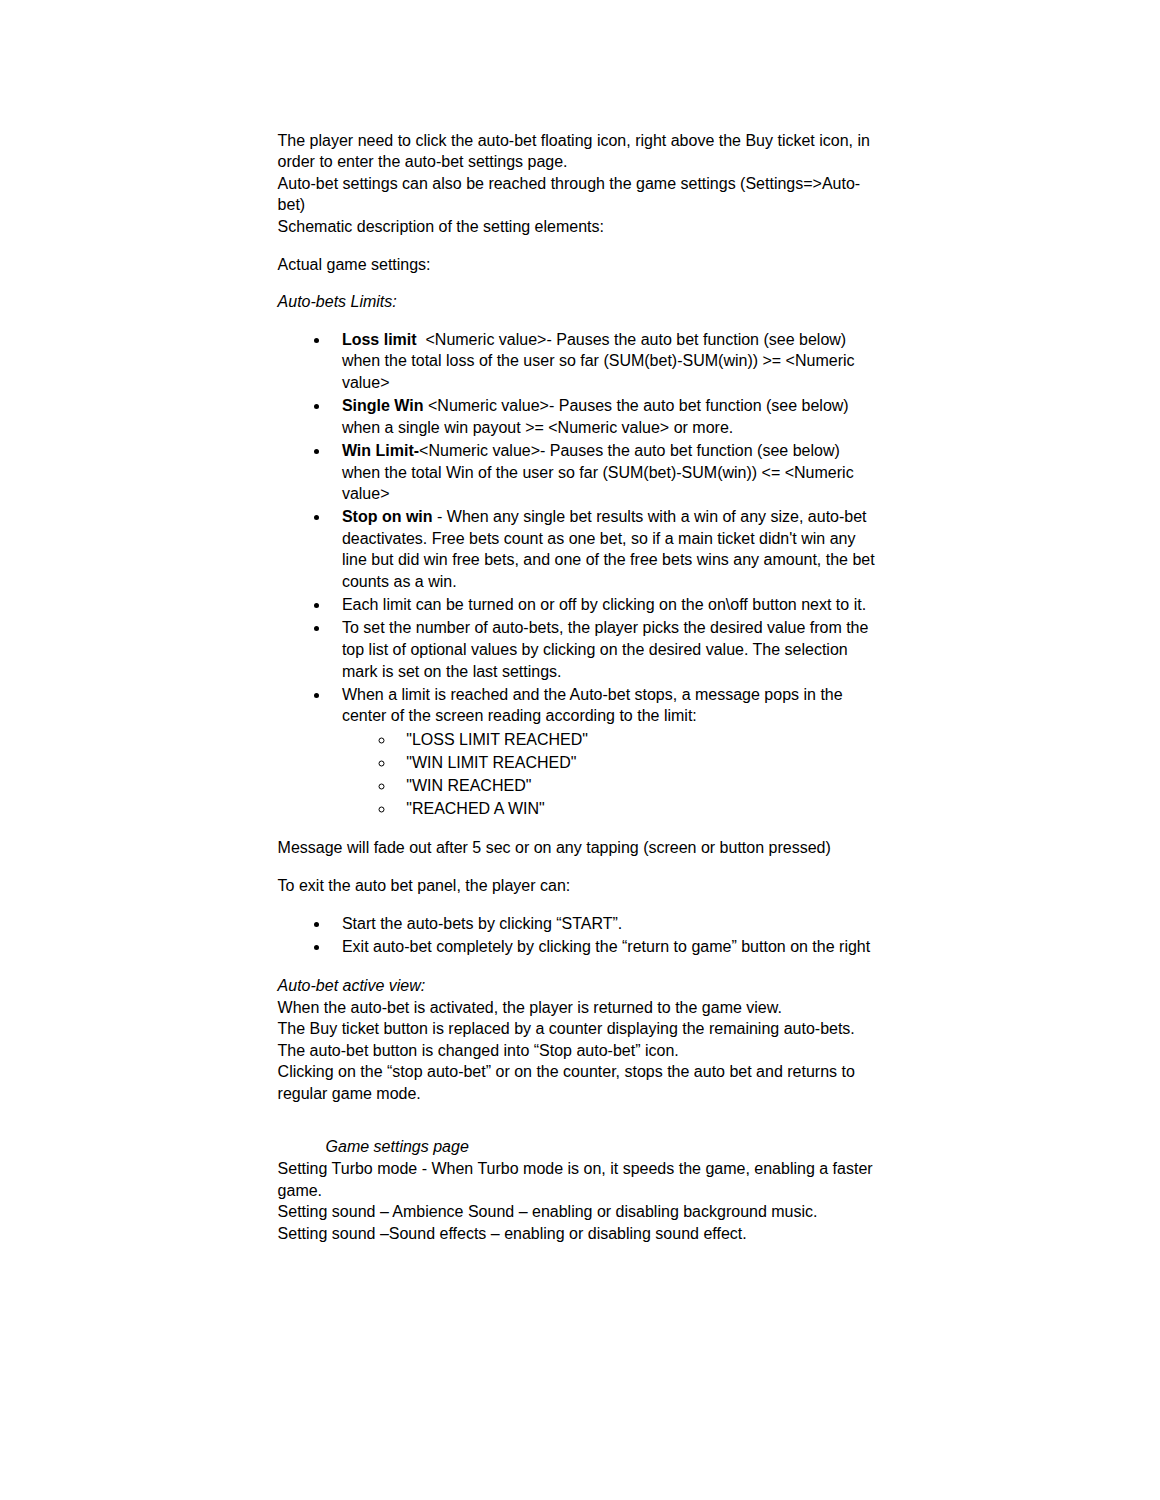The player need to click the auto-bet floating icon, right above the Buy ticket icon, in order to enter the auto-bet settings page.
Auto-bet settings can also be reached through the game settings (Settings=>Auto-bet)
Schematic description of the setting elements:
Actual game settings:
Auto-bets Limits:
Loss limit <Numeric value>- Pauses the auto bet function (see below) when the total loss of the user so far (SUM(bet)-SUM(win)) >= <Numeric value>
Single Win <Numeric value>- Pauses the auto bet function (see below) when a single win payout >= <Numeric value> or more.
Win Limit-<Numeric value>- Pauses the auto bet function (see below) when the total Win of the user so far (SUM(bet)-SUM(win)) <= <Numeric value>
Stop on win - When any single bet results with a win of any size, auto-bet deactivates. Free bets count as one bet, so if a main ticket didn't win any line but did win free bets, and one of the free bets wins any amount, the bet counts as a win.
Each limit can be turned on or off by clicking on the on\off button next to it.
To set the number of auto-bets, the player picks the desired value from the top list of optional values by clicking on the desired value. The selection mark is set on the last settings.
When a limit is reached and the Auto-bet stops, a message pops in the center of the screen reading according to the limit:
"LOSS LIMIT REACHED"
"WIN LIMIT REACHED"
"WIN REACHED"
"REACHED A WIN"
Message will fade out after 5 sec or on any tapping (screen or button pressed)
To exit the auto bet panel, the player can:
Start the auto-bets by clicking “START”.
Exit auto-bet completely by clicking the “return to game” button on the right
Auto-bet active view:
When the auto-bet is activated, the player is returned to the game view.
The Buy ticket button is replaced by a counter displaying the remaining auto-bets.
The auto-bet button is changed into “Stop auto-bet” icon.
Clicking on the “stop auto-bet” or on the counter, stops the auto bet and returns to regular game mode.
Game settings page
Setting Turbo mode - When Turbo mode is on, it speeds the game, enabling a faster game.
Setting sound – Ambience Sound – enabling or disabling background music.
Setting sound –Sound effects – enabling or disabling sound effect.